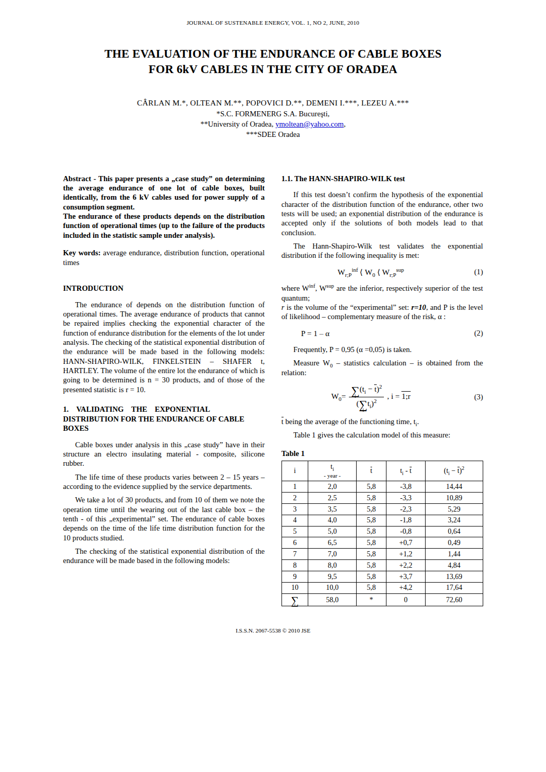JOURNAL OF SUSTENABLE ENERGY, VOL. 1, NO 2, JUNE, 2010
THE EVALUATION OF THE ENDURANCE OF CABLE BOXES
FOR 6kV CABLES IN THE CITY OF ORADEA
CÂRLAN M.*, OLTEAN M.**, POPOVICI D.**, DEMENI I.***, LEZEU A.***
*S.C. FORMENERG S.A. Bucureşti,
**University of Oradea, ymoltean@yahoo.com,
***SDEE Oradea
Abstract - This paper presents a „case study” on determining the average endurance of one lot of cable boxes, built identically, from the 6 kV cables used for power supply of a consumption segment.
The endurance of these products depends on the distribution function of operational times (up to the failure of the products included in the statistic sample under analysis).
Key words: average endurance, distribution function, operational times
Introduction
The endurance of depends on the distribution function of operational times. The average endurance of products that cannot be repaired implies checking the exponential character of the function of endurance distribution for the elements of the lot under analysis. The checking of the statistical exponential distribution of the endurance will be made based in the following models: HANN-SHAPIRO-WILK, FINKELSTEIN – SHAFER t, HARTLEY. The volume of the entire lot the endurance of which is going to be determined is n = 30 products, and of those of the presented statistic is r = 10.
1. Validating the exponential distribution for the endurance of cable boxes
Cable boxes under analysis in this „case study” have in their structure an electro insulating material - composite, silicone rubber.
The life time of these products varies between 2 – 15 years – according to the evidence supplied by the service departments.
We take a lot of 30 products, and from 10 of them we note the operation time until the wearing out of the last cable box – the tenth - of this „experimental” set. The endurance of cable boxes depends on the time of the life time distribution function for the 10 products studied.
The checking of the statistical exponential distribution of the endurance will be made based in the following models:
1.1. The HANN-SHAPIRO-WILK test
If this test doesn’t confirm the hypothesis of the exponential character of the distribution function of the endurance, other two tests will be used; an exponential distribution of the endurance is accepted only if the solutions of both models lead to that conclusion.
The Hann-Shapiro-Wilk test validates the exponential distribution if the following inequality is met:
Wr;Pinf ⟨ W0 ⟨ Wr;Psup (1)
where Winf, Wsup are the inferior, respectively superior of the test quantum;
r is the volume of the “experimental” set: r=10, and P is the level of likelihood – complementary measure of the risk, α :
P = 1 – α (2)
Frequently, P = 0,95 (α =0,05) is taken.
Measure W0 – statistics calculation – is obtained from the relation:
W0= ∑i(ti − t)2 (∑iti)2 , i = 1;r (3)
t being the average of the functioning time, ti.
Table 1 gives the calculation model of this measure:
Table 1
| i | t i - year - | t | t i - t | (t i − t ) 2 |
| --- | --- | --- | --- | --- |
| 1 | 2,0 | 5,8 | -3,8 | 14,44 |
| 2 | 2,5 | 5,8 | -3,3 | 10,89 |
| 3 | 3,5 | 5,8 | -2,3 | 5,29 |
| 4 | 4,0 | 5,8 | -1,8 | 3,24 |
| 5 | 5,0 | 5,8 | -0,8 | 0,64 |
| 6 | 6,5 | 5,8 | +0,7 | 0,49 |
| 7 | 7,0 | 5,8 | +1,2 | 1,44 |
| 8 | 8,0 | 5,8 | +2,2 | 4,84 |
| 9 | 9,5 | 5,8 | +3,7 | 13,69 |
| 10 | 10,0 | 5,8 | +4,2 | 17,64 |
| ∑ i | 58,0 | * | 0 | 72,60 |
I.S.S.N. 2067-5538 © 2010 JSE